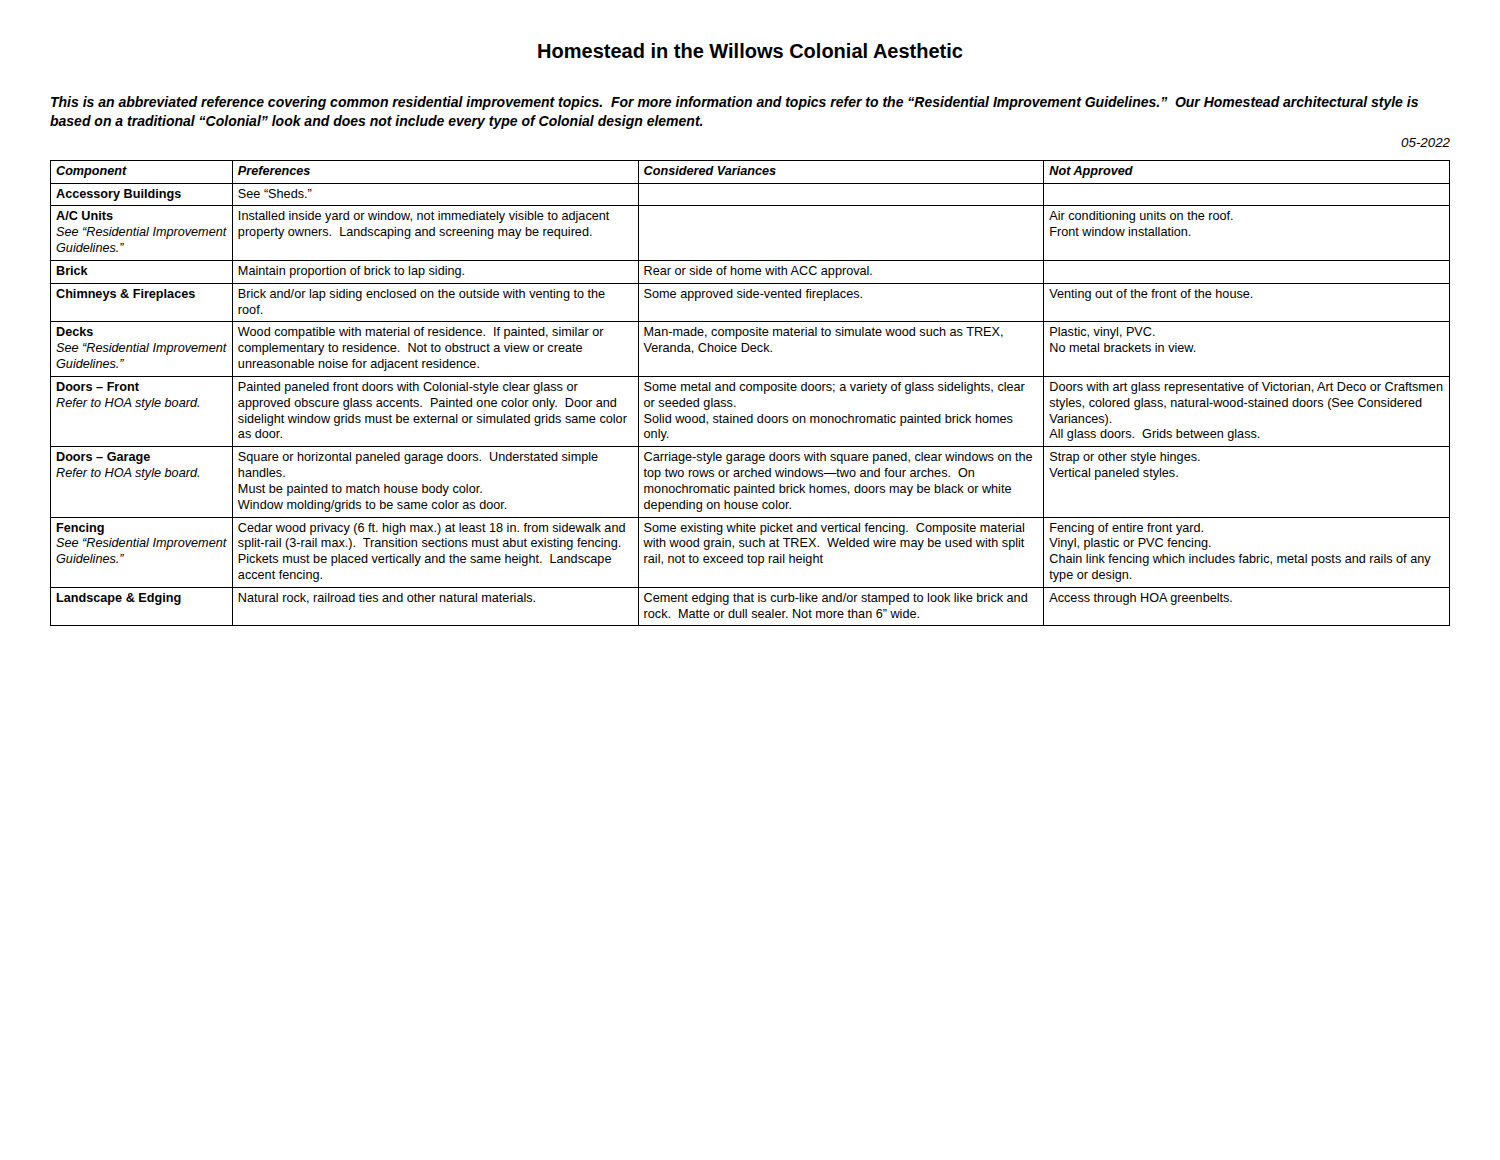Homestead in the Willows Colonial Aesthetic
This is an abbreviated reference covering common residential improvement topics. For more information and topics refer to the “Residential Improvement Guidelines.” Our Homestead architectural style is based on a traditional “Colonial” look and does not include every type of Colonial design element.
05-2022
| Component | Preferences | Considered Variances | Not Approved |
| --- | --- | --- | --- |
| Accessory Buildings | See “Sheds.” | | |
| A/C Units See “Residential Improvement Guidelines.” | Installed inside yard or window, not immediately visible to adjacent property owners. Landscaping and screening may be required. | | Air conditioning units on the roof. Front window installation. |
| Brick | Maintain proportion of brick to lap siding. | Rear or side of home with ACC approval. | |
| Chimneys & Fireplaces | Brick and/or lap siding enclosed on the outside with venting to the roof. | Some approved side-vented fireplaces. | Venting out of the front of the house. |
| Decks See “Residential Improvement Guidelines.” | Wood compatible with material of residence. If painted, similar or complementary to residence. Not to obstruct a view or create unreasonable noise for adjacent residence. | Man-made, composite material to simulate wood such as TREX, Veranda, Choice Deck. | Plastic, vinyl, PVC. No metal brackets in view. |
| Doors – Front Refer to HOA style board. | Painted paneled front doors with Colonial-style clear glass or approved obscure glass accents. Painted one color only. Door and sidelight window grids must be external or simulated grids same color as door. | Some metal and composite doors; a variety of glass sidelights, clear or seeded glass. Solid wood, stained doors on monochromatic painted brick homes only. | Doors with art glass representative of Victorian, Art Deco or Craftsmen styles, colored glass, natural-wood-stained doors (See Considered Variances). All glass doors. Grids between glass. |
| Doors – Garage Refer to HOA style board. | Square or horizontal paneled garage doors. Understated simple handles. Must be painted to match house body color. Window molding/grids to be same color as door. | Carriage-style garage doors with square paned, clear windows on the top two rows or arched windows—two and four arches. On monochromatic painted brick homes, doors may be black or white depending on house color. | Strap or other style hinges. Vertical paneled styles. |
| Fencing See “Residential Improvement Guidelines.” | Cedar wood privacy (6 ft. high max.) at least 18 in. from sidewalk and split-rail (3-rail max.). Transition sections must abut existing fencing. Pickets must be placed vertically and the same height. Landscape accent fencing. | Some existing white picket and vertical fencing. Composite material with wood grain, such at TREX. Welded wire may be used with split rail, not to exceed top rail height | Fencing of entire front yard. Vinyl, plastic or PVC fencing. Chain link fencing which includes fabric, metal posts and rails of any type or design. |
| Landscape & Edging | Natural rock, railroad ties and other natural materials. | Cement edging that is curb-like and/or stamped to look like brick and rock. Matte or dull sealer. Not more than 6” wide. | Access through HOA greenbelts. |